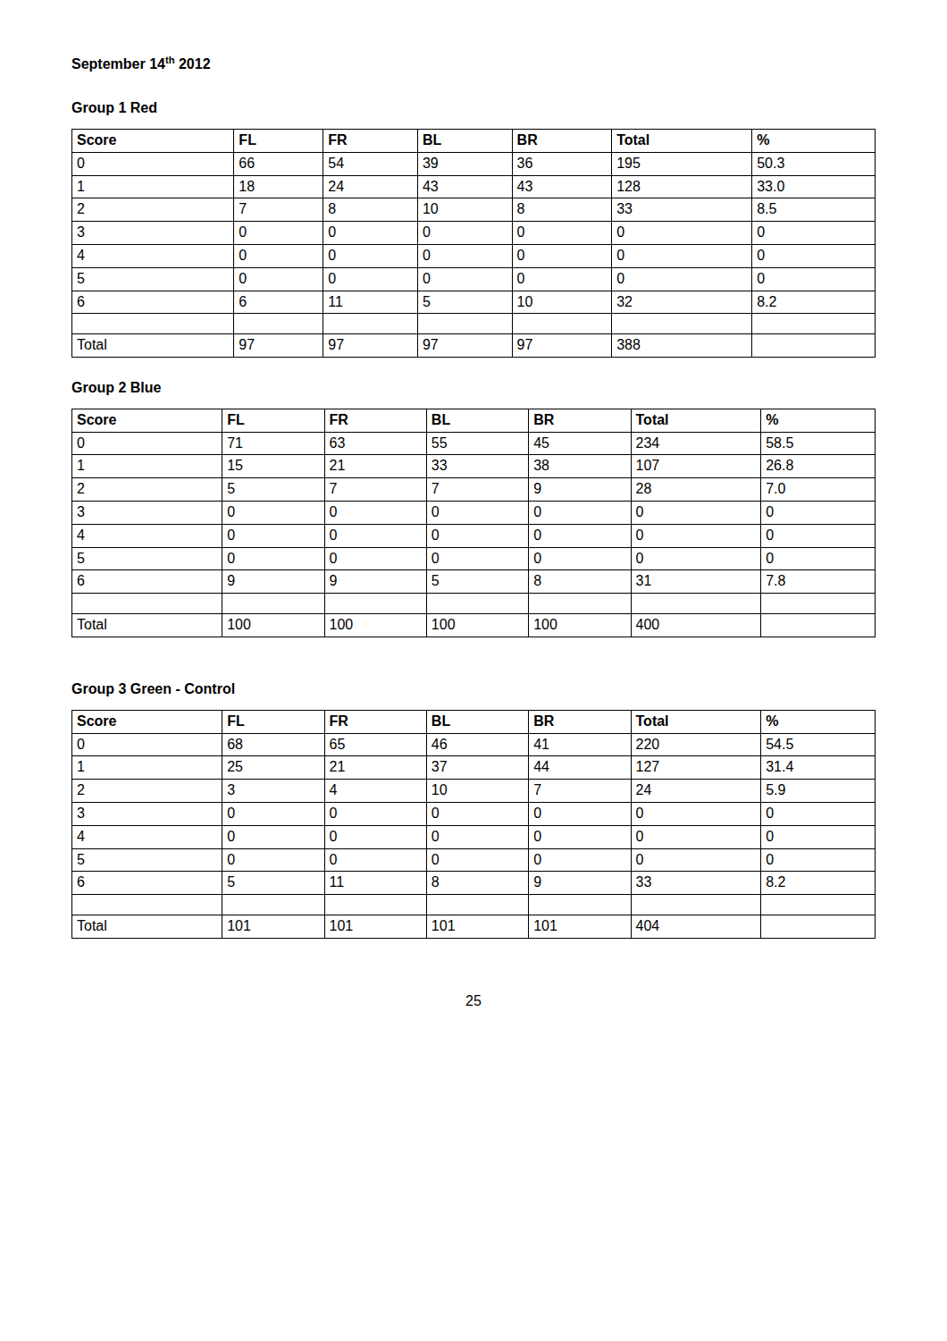September 14th 2012
Group 1 Red
| Score | FL | FR | BL | BR | Total | % |
| --- | --- | --- | --- | --- | --- | --- |
| 0 | 66 | 54 | 39 | 36 | 195 | 50.3 |
| 1 | 18 | 24 | 43 | 43 | 128 | 33.0 |
| 2 | 7 | 8 | 10 | 8 | 33 | 8.5 |
| 3 | 0 | 0 | 0 | 0 | 0 | 0 |
| 4 | 0 | 0 | 0 | 0 | 0 | 0 |
| 5 | 0 | 0 | 0 | 0 | 0 | 0 |
| 6 | 6 | 11 | 5 | 10 | 32 | 8.2 |
| Total | 97 | 97 | 97 | 97 | 388 | |
Group 2 Blue
| Score | FL | FR | BL | BR | Total | % |
| --- | --- | --- | --- | --- | --- | --- |
| 0 | 71 | 63 | 55 | 45 | 234 | 58.5 |
| 1 | 15 | 21 | 33 | 38 | 107 | 26.8 |
| 2 | 5 | 7 | 7 | 9 | 28 | 7.0 |
| 3 | 0 | 0 | 0 | 0 | 0 | 0 |
| 4 | 0 | 0 | 0 | 0 | 0 | 0 |
| 5 | 0 | 0 | 0 | 0 | 0 | 0 |
| 6 | 9 | 9 | 5 | 8 | 31 | 7.8 |
| Total | 100 | 100 | 100 | 100 | 400 | |
Group 3 Green - Control
| Score | FL | FR | BL | BR | Total | % |
| --- | --- | --- | --- | --- | --- | --- |
| 0 | 68 | 65 | 46 | 41 | 220 | 54.5 |
| 1 | 25 | 21 | 37 | 44 | 127 | 31.4 |
| 2 | 3 | 4 | 10 | 7 | 24 | 5.9 |
| 3 | 0 | 0 | 0 | 0 | 0 | 0 |
| 4 | 0 | 0 | 0 | 0 | 0 | 0 |
| 5 | 0 | 0 | 0 | 0 | 0 | 0 |
| 6 | 5 | 11 | 8 | 9 | 33 | 8.2 |
| Total | 101 | 101 | 101 | 101 | 404 | |
25